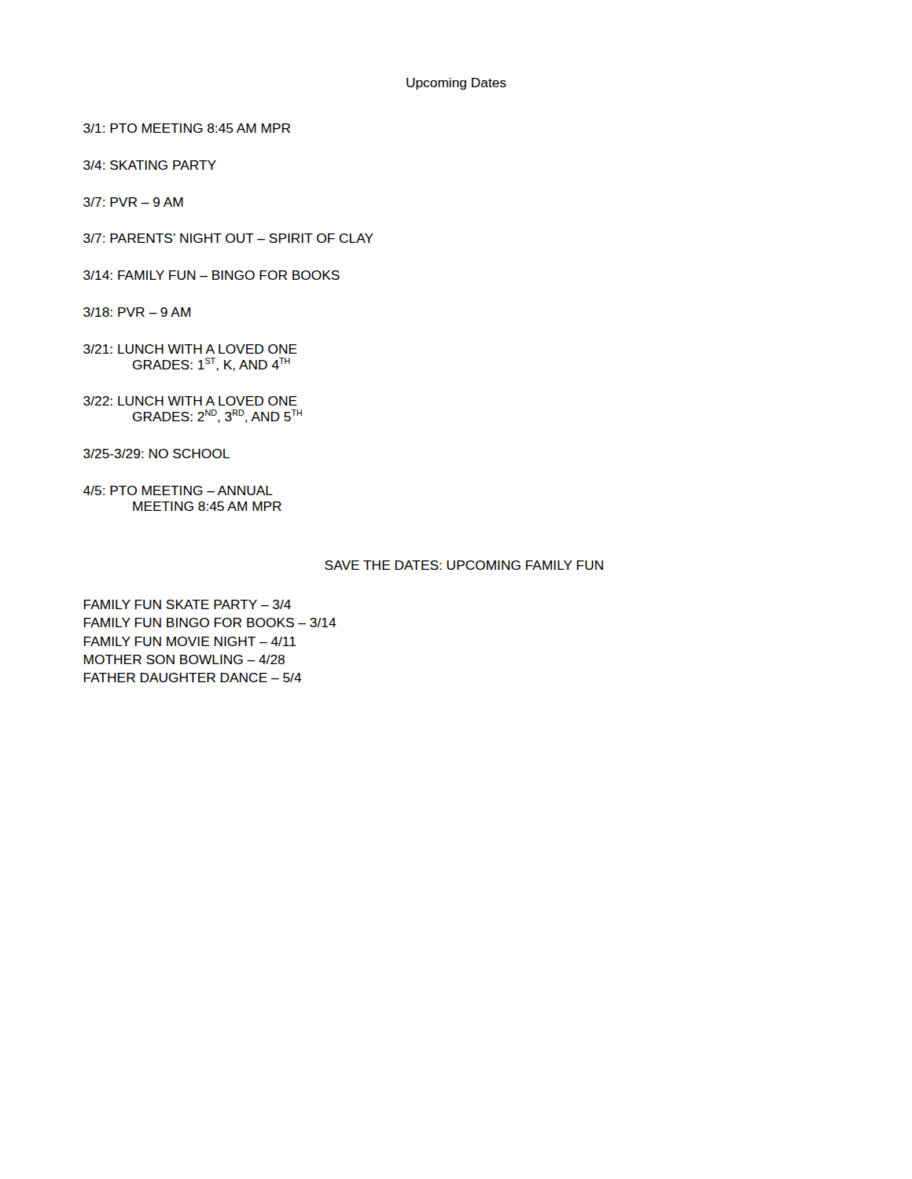Upcoming Dates
3/1: PTO MEETING 8:45 AM MPR
3/4: SKATING PARTY
3/7: PVR – 9 AM
3/7: PARENTS’ NIGHT OUT – SPIRIT OF CLAY
3/14: FAMILY FUN – BINGO FOR BOOKS
3/18: PVR – 9 AM
3/21: LUNCH WITH A LOVED ONE GRADES: 1ST, K, AND 4TH
3/22: LUNCH WITH A LOVED ONE GRADES: 2ND, 3RD, AND 5TH
3/25-3/29: NO SCHOOL
4/5: PTO MEETING – ANNUAL MEETING 8:45 AM MPR
SAVE THE DATES: UPCOMING FAMILY FUN
FAMILY FUN SKATE PARTY – 3/4
FAMILY FUN BINGO FOR BOOKS – 3/14
FAMILY FUN MOVIE NIGHT – 4/11
MOTHER SON BOWLING – 4/28
FATHER DAUGHTER DANCE – 5/4